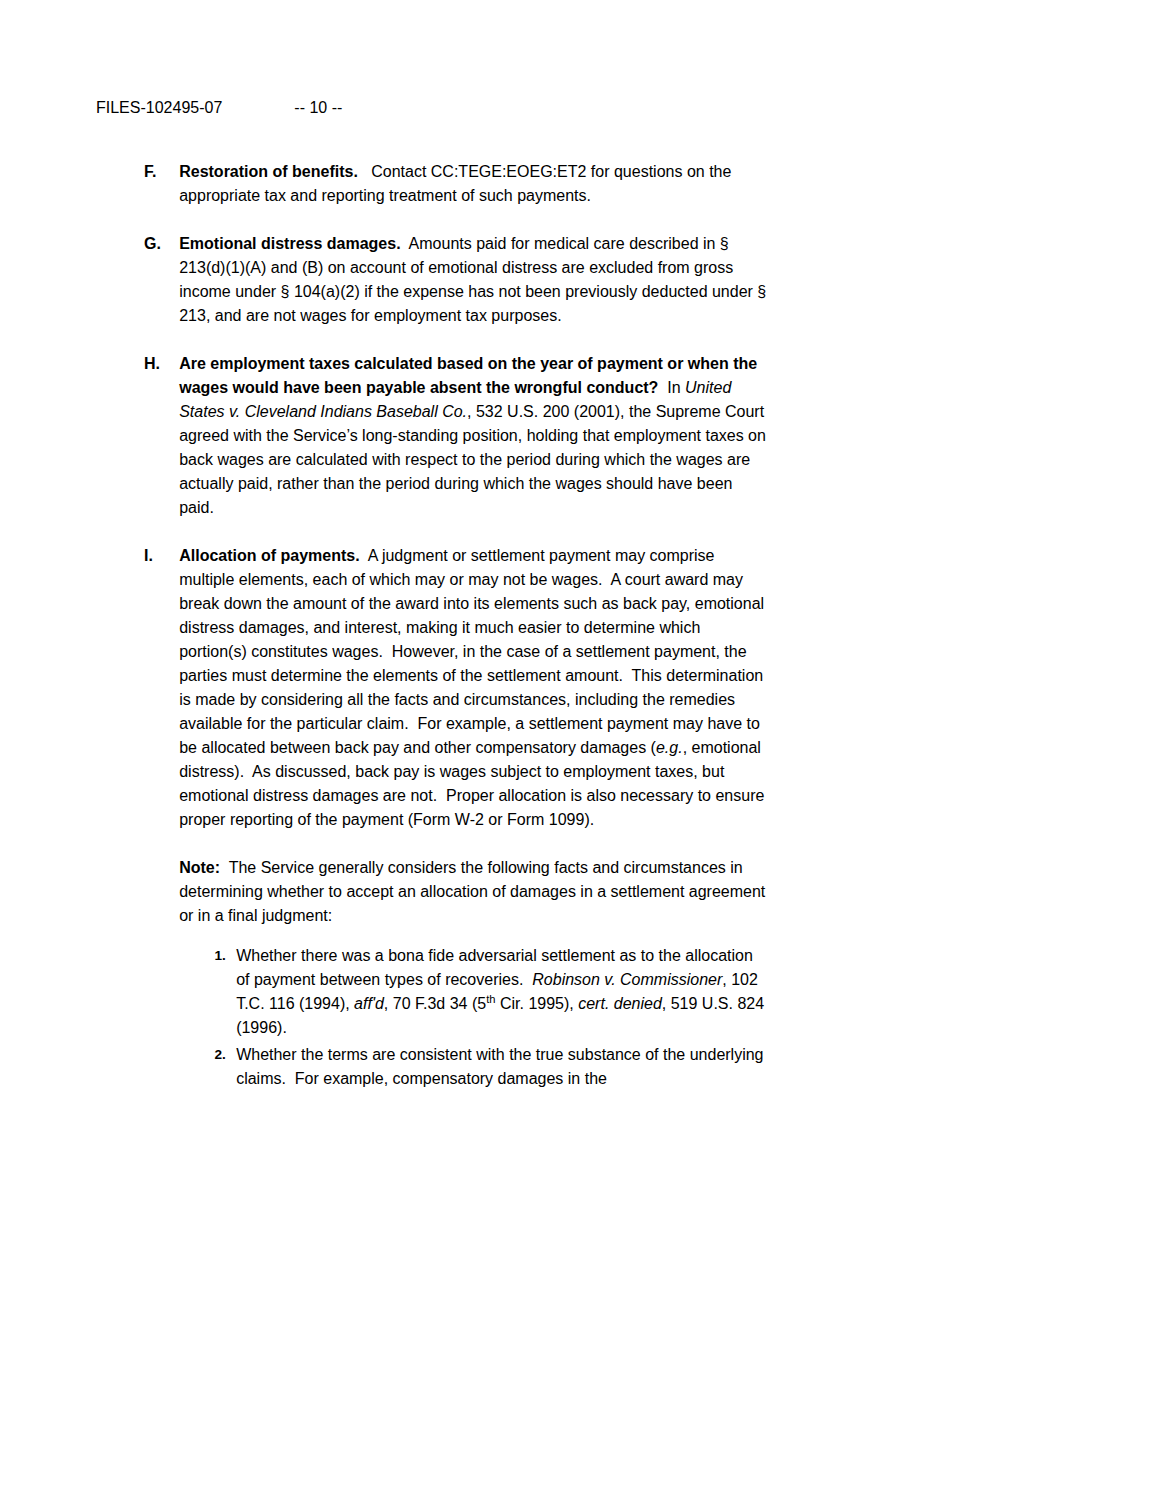FILES-102495-07 -- 10 --
F.
Restoration of benefits. Contact CC:TEGE:EOEG:ET2 for questions on the appropriate tax and reporting treatment of such payments.
G.
Emotional distress damages. Amounts paid for medical care described in § 213(d)(1)(A) and (B) on account of emotional distress are excluded from gross income under § 104(a)(2) if the expense has not been previously deducted under § 213, and are not wages for employment tax purposes.
H.
Are employment taxes calculated based on the year of payment or when the wages would have been payable absent the wrongful conduct? In United States v. Cleveland Indians Baseball Co., 532 U.S. 200 (2001), the Supreme Court agreed with the Service’s long-standing position, holding that employment taxes on back wages are calculated with respect to the period during which the wages are actually paid, rather than the period during which the wages should have been paid.
I.
Allocation of payments. A judgment or settlement payment may comprise multiple elements, each of which may or may not be wages. A court award may break down the amount of the award into its elements such as back pay, emotional distress damages, and interest, making it much easier to determine which portion(s) constitutes wages. However, in the case of a settlement payment, the parties must determine the elements of the settlement amount. This determination is made by considering all the facts and circumstances, including the remedies available for the particular claim. For example, a settlement payment may have to be allocated between back pay and other compensatory damages (e.g., emotional distress). As discussed, back pay is wages subject to employment taxes, but emotional distress damages are not. Proper allocation is also necessary to ensure proper reporting of the payment (Form W-2 or Form 1099).
Note: The Service generally considers the following facts and circumstances in determining whether to accept an allocation of damages in a settlement agreement or in a final judgment:
1. Whether there was a bona fide adversarial settlement as to the allocation of payment between types of recoveries. Robinson v. Commissioner, 102 T.C. 116 (1994), aff'd, 70 F.3d 34 (5th Cir. 1995), cert. denied, 519 U.S. 824 (1996).
2. Whether the terms are consistent with the true substance of the underlying claims. For example, compensatory damages in the